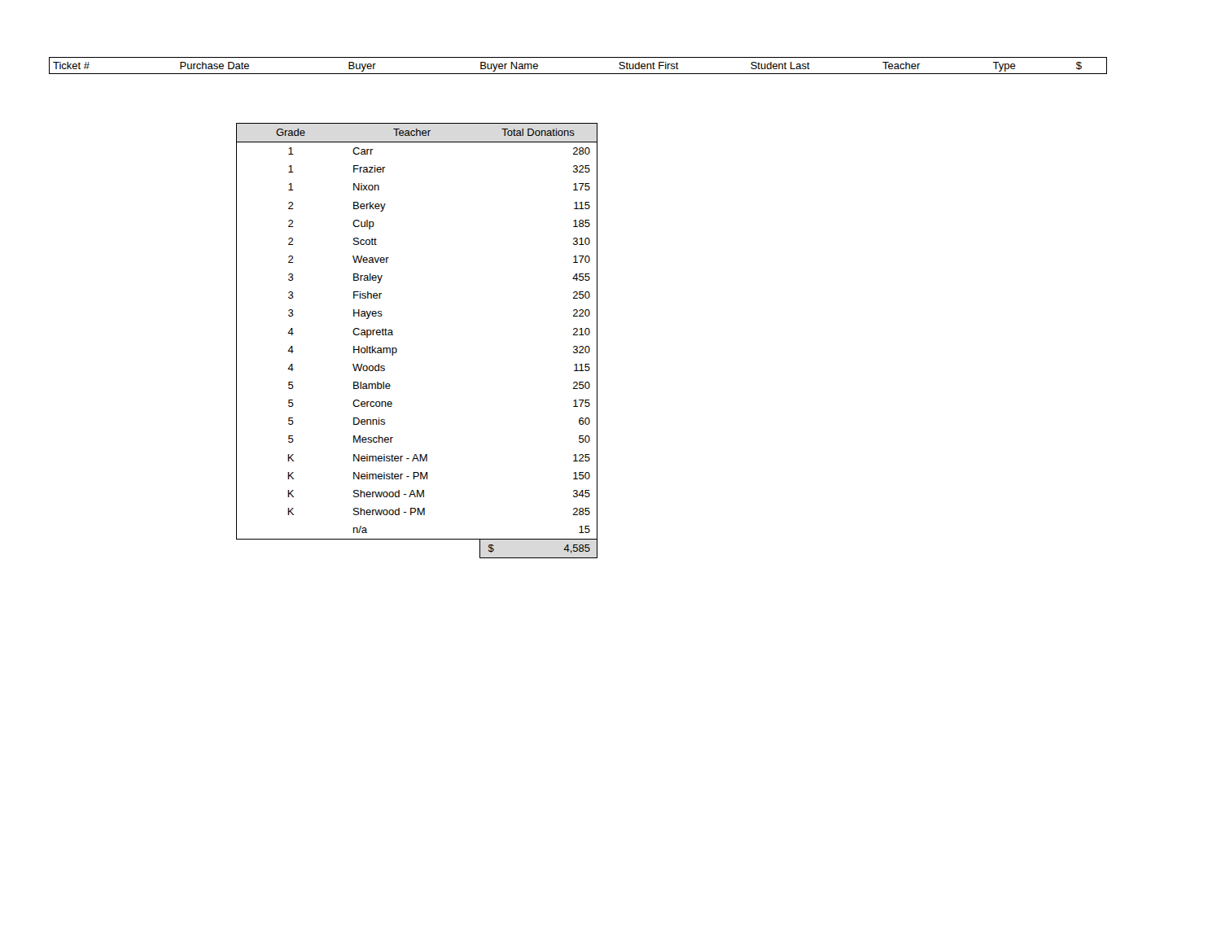| Ticket # | Purchase Date | Buyer | Buyer Name | Student First | Student Last | Teacher | Type | $ |
| Grade | Teacher | Total Donations |
| --- | --- | --- |
| 1 | Carr | 280 |
| 1 | Frazier | 325 |
| 1 | Nixon | 175 |
| 2 | Berkey | 115 |
| 2 | Culp | 185 |
| 2 | Scott | 310 |
| 2 | Weaver | 170 |
| 3 | Braley | 455 |
| 3 | Fisher | 250 |
| 3 | Hayes | 220 |
| 4 | Capretta | 210 |
| 4 | Holtkamp | 320 |
| 4 | Woods | 115 |
| 5 | Blamble | 250 |
| 5 | Cercone | 175 |
| 5 | Dennis | 60 |
| 5 | Mescher | 50 |
| K | Neimeister - AM | 125 |
| K | Neimeister - PM | 150 |
| K | Sherwood - AM | 345 |
| K | Sherwood - PM | 285 |
| | n/a | 15 |
| | | $ 4,585 |